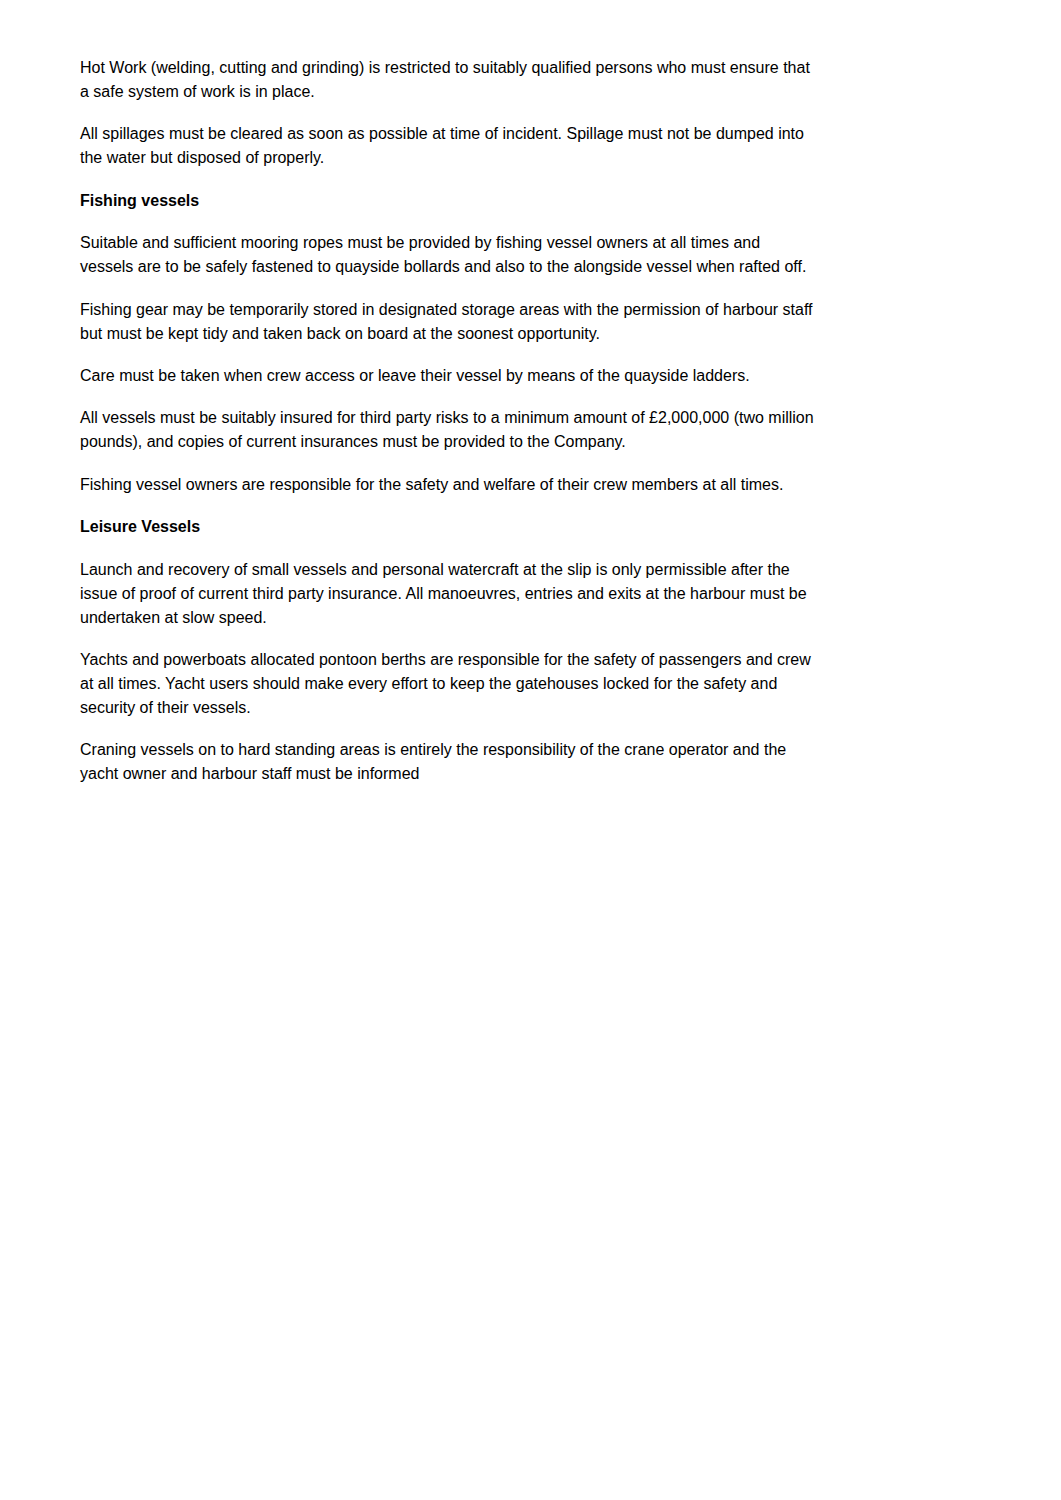Hot Work (welding, cutting and grinding) is restricted to suitably qualified persons who must ensure that a safe system of work is in place.
All spillages must be cleared as soon as possible at time of incident. Spillage must not be dumped into the water but disposed of properly.
Fishing vessels
Suitable and sufficient mooring ropes must be provided by fishing vessel owners at all times and vessels are to be safely fastened to quayside bollards and also to the alongside vessel when rafted off.
Fishing gear may be temporarily stored in designated storage areas with the permission of harbour staff but must be kept tidy and taken back on board at the soonest opportunity.
Care must be taken when crew access or leave their vessel by means of the quayside ladders.
All vessels must be suitably insured for third party risks to a minimum amount of £2,000,000 (two million pounds), and copies of current insurances must be provided to the Company.
Fishing vessel owners are responsible for the safety and welfare of their crew members at all times.
Leisure Vessels
Launch and recovery of small vessels and personal watercraft at the slip is only permissible after the issue of proof of current third party insurance. All manoeuvres, entries and exits at the harbour must be undertaken at slow speed.
Yachts and powerboats allocated pontoon berths are responsible for the safety of passengers and crew at all times. Yacht users should make every effort to keep the gatehouses locked for the safety and security of their vessels.
Craning vessels on to hard standing areas is entirely the responsibility of the crane operator and the yacht owner and harbour staff must be informed